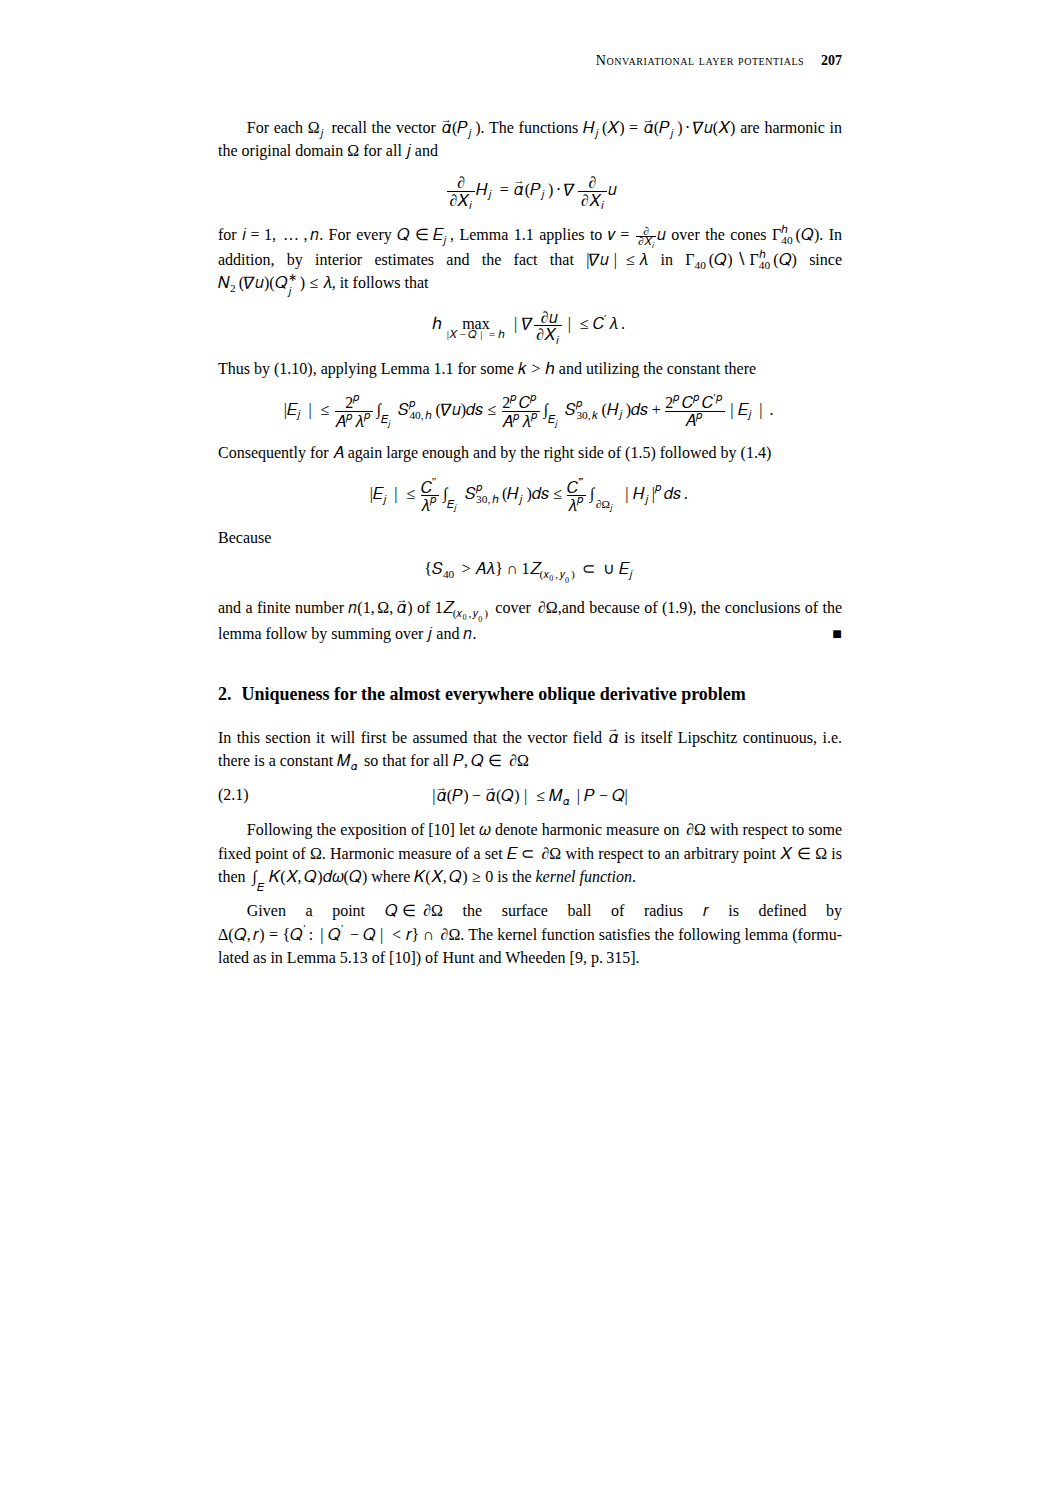Nonvariational layer potentials 207
For each Ωj recall the vector α→(Pj). The functions Hj(X)=α→(Pj)⋅∇u(X) are harmonic in the original domain Ω for all j and
∂∂Xi Hj = α→(Pj) ⋅ ∇ ∂∂Xi u
for i=1,…,n. For every Q∈Ej, Lemma 1.1 applies to v=∂∂Xiu over the cones Γ40h(Q). In addition, by interior estimates and the fact that |∇u|≤λ in Γ40(Q)∖Γ40h(Q) since N2(∇u)(Qj∗)≤λ, it follows that
h max|X−Q|=h |∇∂u∂Xi| ≤ C′λ .
Thus by (1.10), applying Lemma 1.1 for some k>h and utilizing the constant there
|Ej| ≤ 2pApλp ∫Ej S40,hp (∇u)ds ≤ 2pCpApλp ∫Ej S30,kp (Hj)ds + 2pCpC′pAp |Ej| .
Consequently for A again large enough and by the right side of (1.5) followed by (1.4)
|Ej| ≤ C″λp ∫Ej S30,hp (Hj)ds ≤ C‴λp ∫∂Ωj |Hj|pds .
Because
{S40>Aλ} ∩ 1Z(x0,y0) ⊂ ∪Ej
and a finite number n(1,Ω,α→) of 1Z(x0,y0) cover ∂Ω,and because of (1.9), the conclusions of the lemma follow by summing over j and n.■
2. Uniqueness for the almost everywhere oblique derivative problem
In this section it will first be assumed that the vector field α→ is itself Lipschitz continuous, i.e. there is a constant Mα so that for all P,Q∈∂Ω
(2.1) |α→(P)−α→(Q)| ≤ Mα|P−Q|
Following the exposition of [10] let ω denote harmonic measure on ∂Ω with respect to some fixed point of Ω. Harmonic measure of a set E⊂∂Ω with respect to an arbitrary point X∈Ω is then ∫EK(X,Q)dω(Q) where K(X,Q)≥0 is the kernel function.
Given a point Q∈∂Ω the surface ball of radius r is defined by Δ(Q,r)={Q′:|Q′−Q|<r}∩∂Ω. The kernel function satisfies the following lemma (formulated as in Lemma 5.13 of [10]) of Hunt and Wheeden [9, p. 315].